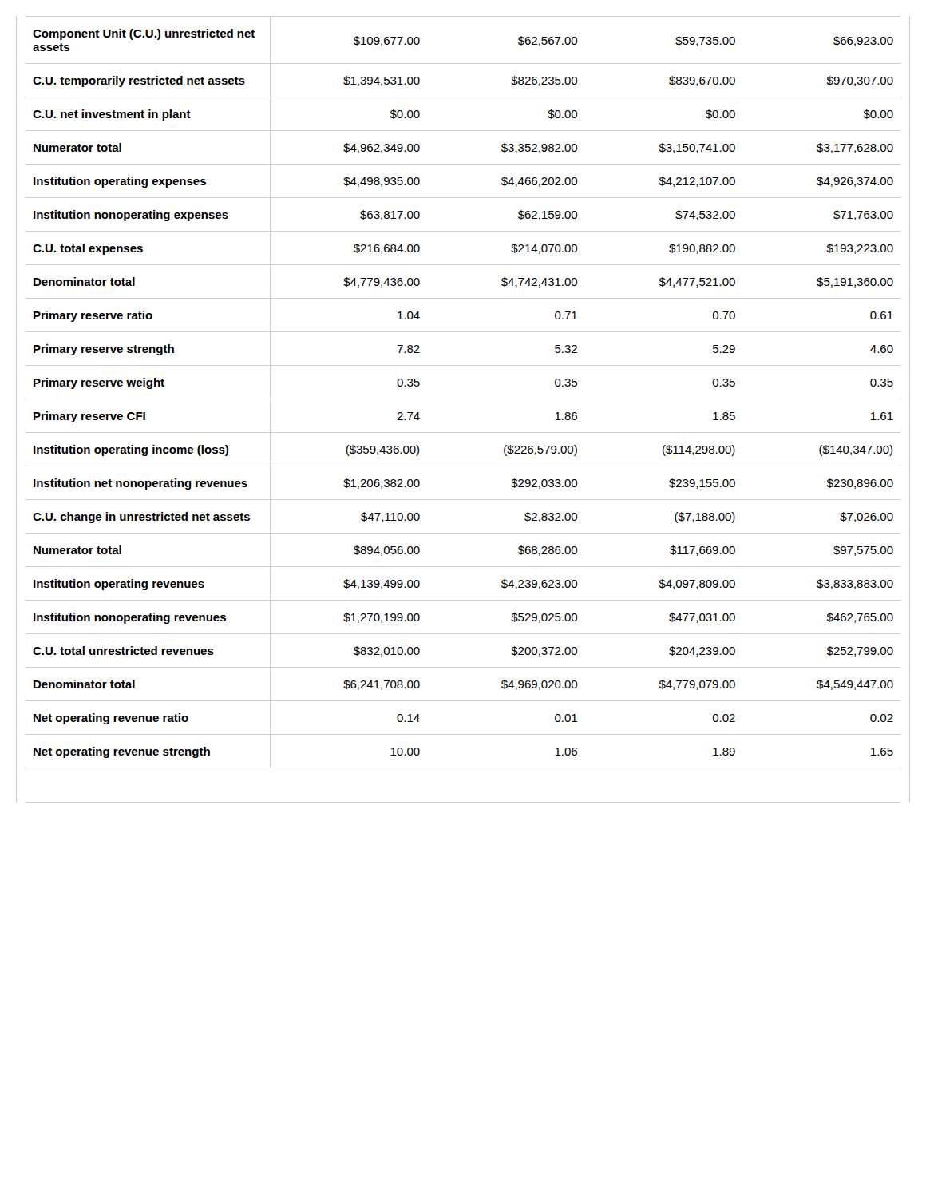| Component Unit (C.U.) unrestricted net assets | $109,677.00 | $62,567.00 | $59,735.00 | $66,923.00 |
| C.U. temporarily restricted net assets | $1,394,531.00 | $826,235.00 | $839,670.00 | $970,307.00 |
| C.U. net investment in plant | $0.00 | $0.00 | $0.00 | $0.00 |
| Numerator total | $4,962,349.00 | $3,352,982.00 | $3,150,741.00 | $3,177,628.00 |
| Institution operating expenses | $4,498,935.00 | $4,466,202.00 | $4,212,107.00 | $4,926,374.00 |
| Institution nonoperating expenses | $63,817.00 | $62,159.00 | $74,532.00 | $71,763.00 |
| C.U. total expenses | $216,684.00 | $214,070.00 | $190,882.00 | $193,223.00 |
| Denominator total | $4,779,436.00 | $4,742,431.00 | $4,477,521.00 | $5,191,360.00 |
| Primary reserve ratio | 1.04 | 0.71 | 0.70 | 0.61 |
| Primary reserve strength | 7.82 | 5.32 | 5.29 | 4.60 |
| Primary reserve weight | 0.35 | 0.35 | 0.35 | 0.35 |
| Primary reserve CFI | 2.74 | 1.86 | 1.85 | 1.61 |
| Institution operating income (loss) | ($359,436.00) | ($226,579.00) | ($114,298.00) | ($140,347.00) |
| Institution net nonoperating revenues | $1,206,382.00 | $292,033.00 | $239,155.00 | $230,896.00 |
| C.U. change in unrestricted net assets | $47,110.00 | $2,832.00 | ($7,188.00) | $7,026.00 |
| Numerator total | $894,056.00 | $68,286.00 | $117,669.00 | $97,575.00 |
| Institution operating revenues | $4,139,499.00 | $4,239,623.00 | $4,097,809.00 | $3,833,883.00 |
| Institution nonoperating revenues | $1,270,199.00 | $529,025.00 | $477,031.00 | $462,765.00 |
| C.U. total unrestricted revenues | $832,010.00 | $200,372.00 | $204,239.00 | $252,799.00 |
| Denominator total | $6,241,708.00 | $4,969,020.00 | $4,779,079.00 | $4,549,447.00 |
| Net operating revenue ratio | 0.14 | 0.01 | 0.02 | 0.02 |
| Net operating revenue strength | 10.00 | 1.06 | 1.89 | 1.65 |